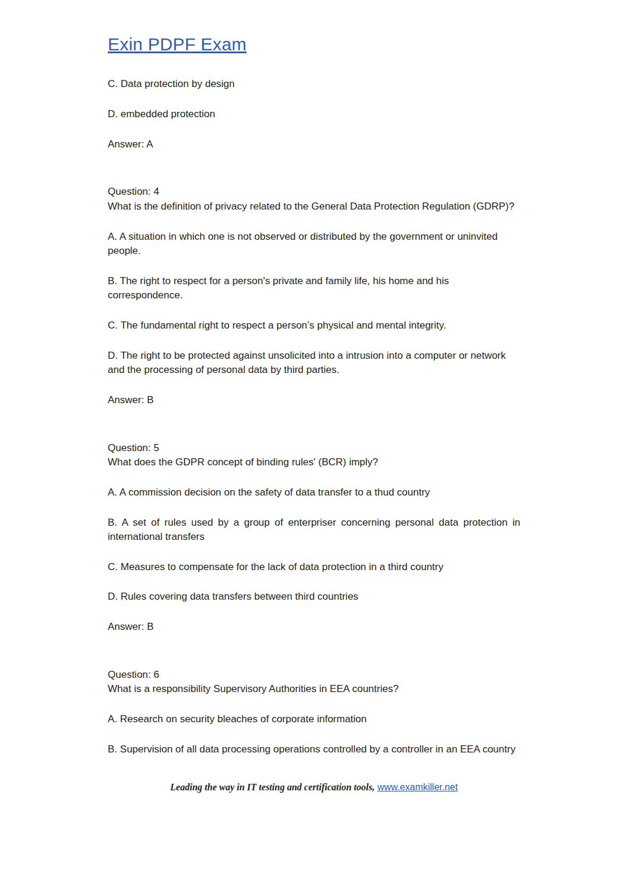Exin PDPF Exam
C. Data protection by design
D. embedded protection
Answer: A
Question: 4
What is the definition of privacy related to the General Data Protection Regulation (GDRP)?
A. A situation in which one is not observed or distributed by the government or uninvited people.
B. The right to respect for a person's private and family life, his home and his correspondence.
C. The fundamental right to respect a person’s physical and mental integrity.
D. The right to be protected against unsolicited into a intrusion into a computer or network and the processing of personal data by third parties.
Answer: B
Question: 5
What does the GDPR concept of binding rules' (BCR) imply?
A. A commission decision on the safety of data transfer to a thud country
B. A set of rules used by a group of enterpriser concerning personal data protection in international transfers
C. Measures to compensate for the lack of data protection in a third country
D. Rules covering data transfers between third countries
Answer: B
Question: 6
What is a responsibility Supervisory Authorities in EEA countries?
A. Research on security bleaches of corporate information
B. Supervision of all data processing operations controlled by a controller in an EEA country
Leading the way in IT testing and certification tools, www.examkiller.net